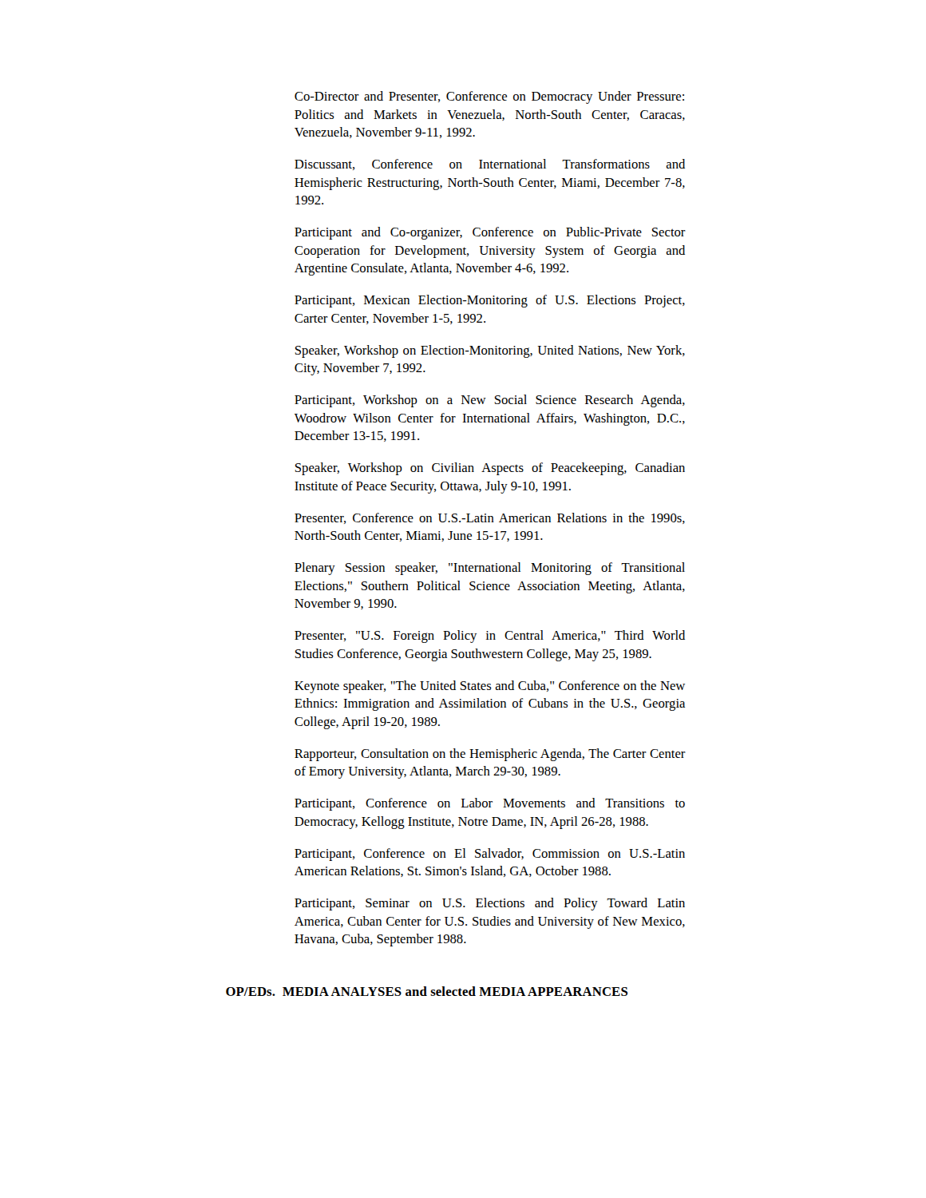Co-Director and Presenter, Conference on Democracy Under Pressure: Politics and Markets in Venezuela, North-South Center, Caracas, Venezuela, November 9-11, 1992.
Discussant, Conference on International Transformations and Hemispheric Restructuring, North-South Center, Miami, December 7-8, 1992.
Participant and Co-organizer, Conference on Public-Private Sector Cooperation for Development, University System of Georgia and Argentine Consulate, Atlanta, November 4-6, 1992.
Participant, Mexican Election-Monitoring of U.S. Elections Project, Carter Center, November 1-5, 1992.
Speaker, Workshop on Election-Monitoring, United Nations, New York, City, November 7, 1992.
Participant, Workshop on a New Social Science Research Agenda, Woodrow Wilson Center for International Affairs, Washington, D.C., December 13-15, 1991.
Speaker, Workshop on Civilian Aspects of Peacekeeping, Canadian Institute of Peace Security, Ottawa, July 9-10, 1991.
Presenter, Conference on U.S.-Latin American Relations in the 1990s, North-South Center, Miami, June 15-17, 1991.
Plenary Session speaker, "International Monitoring of Transitional Elections," Southern Political Science Association Meeting, Atlanta, November 9, 1990.
Presenter, "U.S. Foreign Policy in Central America," Third World Studies Conference, Georgia Southwestern College, May 25, 1989.
Keynote speaker, "The United States and Cuba," Conference on the New Ethnics: Immigration and Assimilation of Cubans in the U.S., Georgia College, April 19-20, 1989.
Rapporteur, Consultation on the Hemispheric Agenda, The Carter Center of Emory University, Atlanta, March 29-30, 1989.
Participant, Conference on Labor Movements and Transitions to Democracy, Kellogg Institute, Notre Dame, IN, April 26-28, 1988.
Participant, Conference on El Salvador, Commission on U.S.-Latin American Relations, St. Simon's Island, GA, October 1988.
Participant, Seminar on U.S. Elections and Policy Toward Latin America, Cuban Center for U.S. Studies and University of New Mexico, Havana, Cuba, September 1988.
OP/EDs. MEDIA ANALYSES and selected MEDIA APPEARANCES